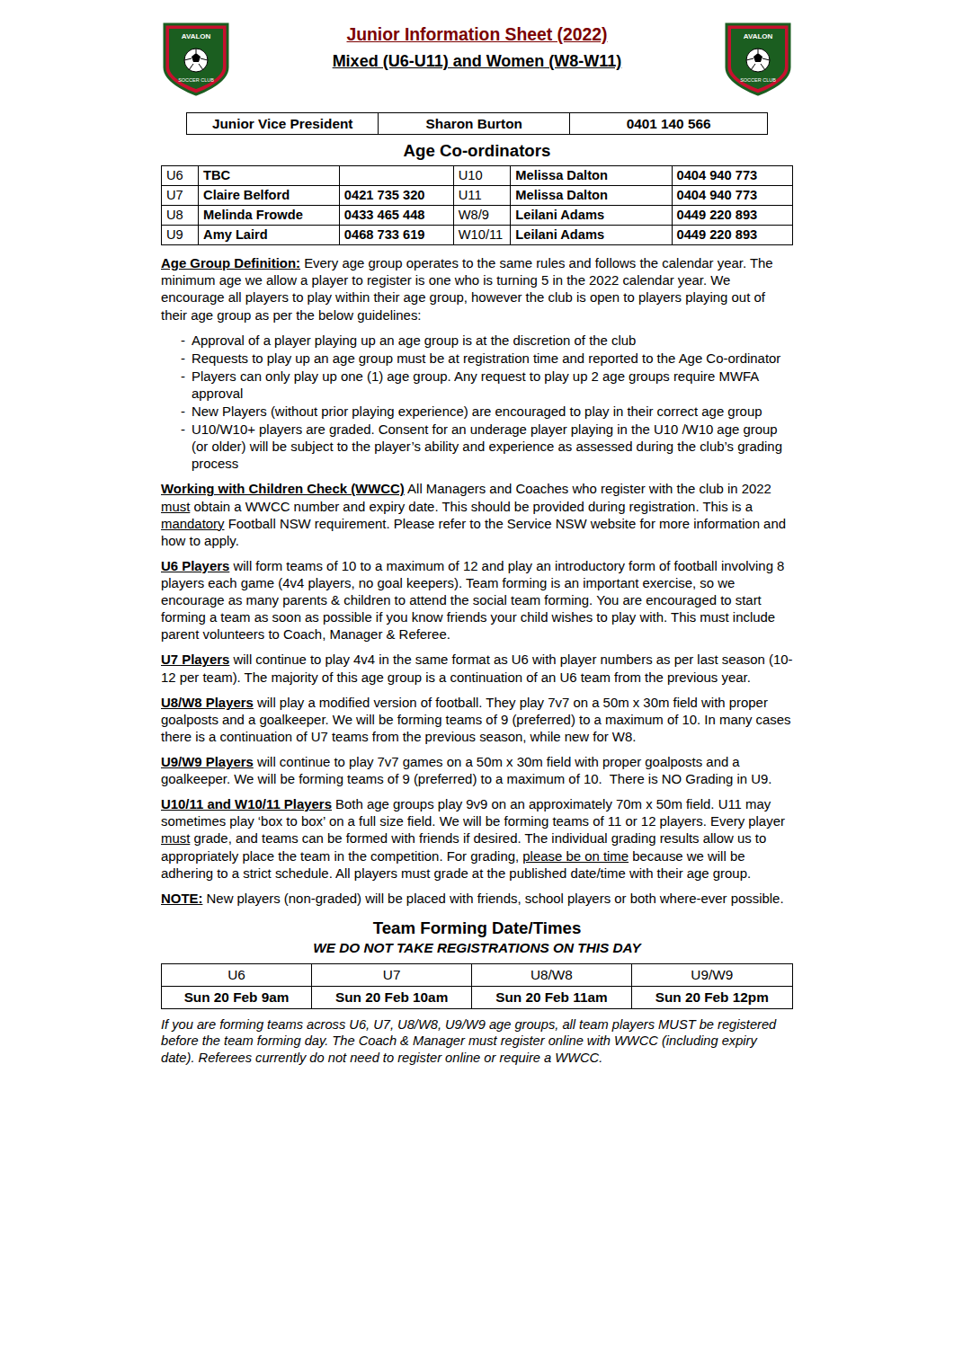AVALON SOCCER CLUB
AVALON SOCCER CLUB
Junior Information Sheet (2022)
Mixed (U6-U11) and Women (W8-W11)
| Junior Vice President | Sharon Burton | 0401 140 566 |
Age Co-ordinators
| U6 | TBC | | U10 | Melissa Dalton | 0404 940 773 |
| U7 | Claire Belford | 0421 735 320 | U11 | Melissa Dalton | 0404 940 773 |
| U8 | Melinda Frowde | 0433 465 448 | W8/9 | Leilani Adams | 0449 220 893 |
| U9 | Amy Laird | 0468 733 619 | W10/11 | Leilani Adams | 0449 220 893 |
Age Group Definition: Every age group operates to the same rules and follows the calendar year. The minimum age we allow a player to register is one who is turning 5 in the 2022 calendar year. We encourage all players to play within their age group, however the club is open to players playing out of their age group as per the below guidelines:
Approval of a player playing up an age group is at the discretion of the club
Requests to play up an age group must be at registration time and reported to the Age Co-ordinator
Players can only play up one (1) age group. Any request to play up 2 age groups require MWFA approval
New Players (without prior playing experience) are encouraged to play in their correct age group
U10/W10+ players are graded. Consent for an underage player playing in the U10 /W10 age group (or older) will be subject to the player’s ability and experience as assessed during the club’s grading process
Working with Children Check (WWCC) All Managers and Coaches who register with the club in 2022 must obtain a WWCC number and expiry date. This should be provided during registration. This is a mandatory Football NSW requirement. Please refer to the Service NSW website for more information and how to apply.
U6 Players will form teams of 10 to a maximum of 12 and play an introductory form of football involving 8 players each game (4v4 players, no goal keepers). Team forming is an important exercise, so we encourage as many parents & children to attend the social team forming. You are encouraged to start forming a team as soon as possible if you know friends your child wishes to play with. This must include parent volunteers to Coach, Manager & Referee.
U7 Players will continue to play 4v4 in the same format as U6 with player numbers as per last season (10-12 per team). The majority of this age group is a continuation of an U6 team from the previous year.
U8/W8 Players will play a modified version of football. They play 7v7 on a 50m x 30m field with proper goalposts and a goalkeeper. We will be forming teams of 9 (preferred) to a maximum of 10. In many cases there is a continuation of U7 teams from the previous season, while new for W8.
U9/W9 Players will continue to play 7v7 games on a 50m x 30m field with proper goalposts and a goalkeeper. We will be forming teams of 9 (preferred) to a maximum of 10. There is NO Grading in U9.
U10/11 and W10/11 Players Both age groups play 9v9 on an approximately 70m x 50m field. U11 may sometimes play ‘box to box’ on a full size field. We will be forming teams of 11 or 12 players. Every player must grade, and teams can be formed with friends if desired. The individual grading results allow us to appropriately place the team in the competition. For grading, please be on time because we will be adhering to a strict schedule. All players must grade at the published date/time with their age group.
NOTE: New players (non-graded) will be placed with friends, school players or both where-ever possible.
Team Forming Date/Times
WE DO NOT TAKE REGISTRATIONS ON THIS DAY
| U6 | U7 | U8/W8 | U9/W9 |
| Sun 20 Feb 9am | Sun 20 Feb 10am | Sun 20 Feb 11am | Sun 20 Feb 12pm |
If you are forming teams across U6, U7, U8/W8, U9/W9 age groups, all team players MUST be registered before the team forming day. The Coach & Manager must register online with WWCC (including expiry date). Referees currently do not need to register online or require a WWCC.